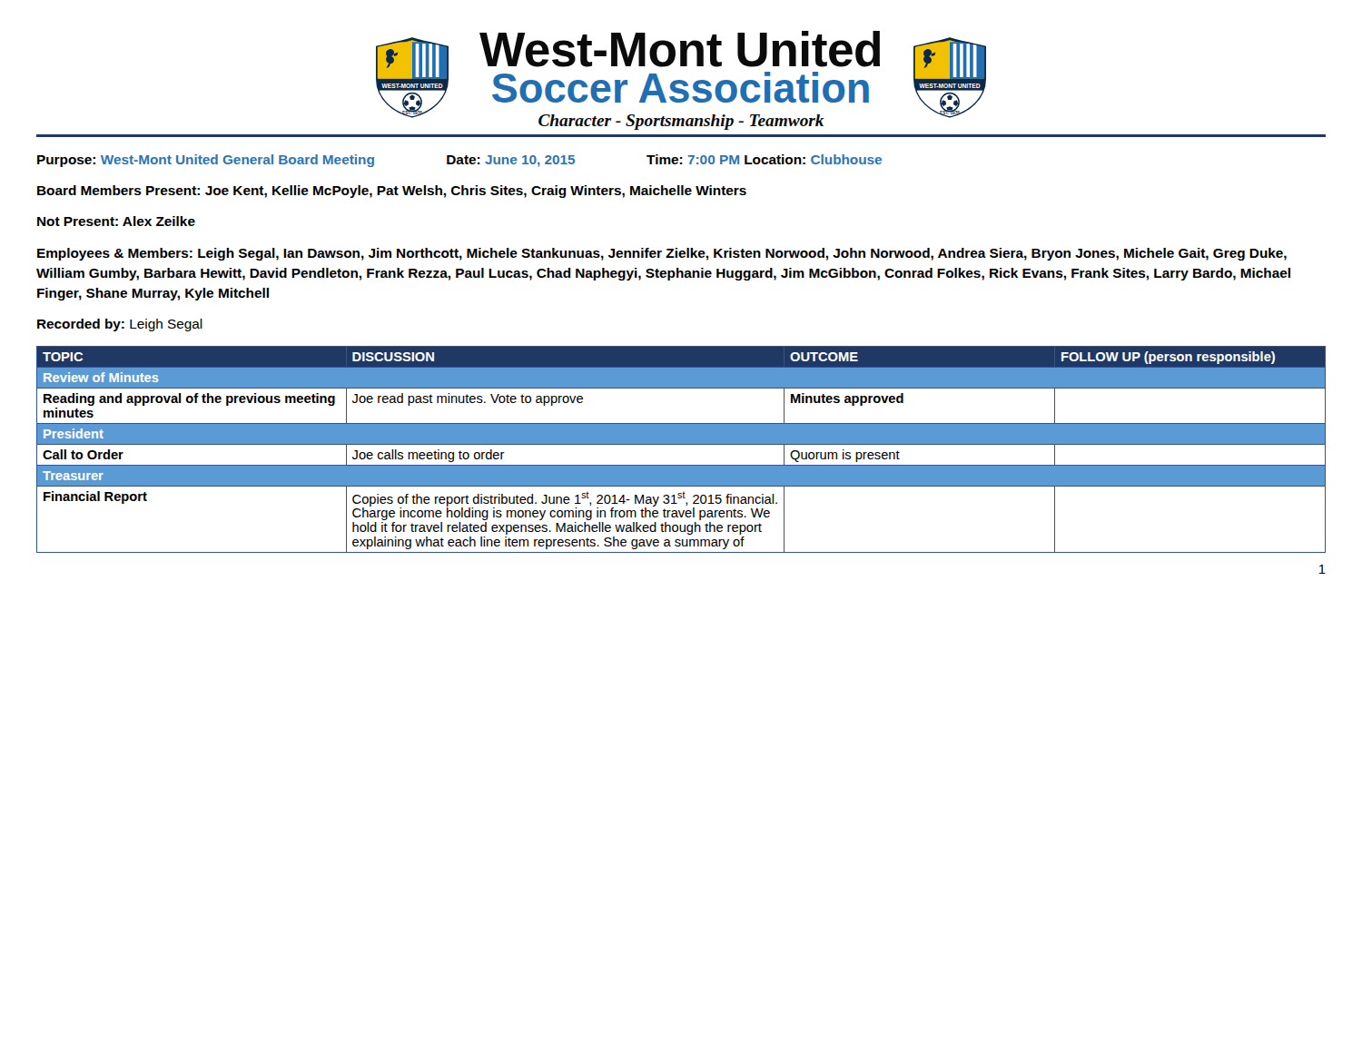WEST-MONT UNITED EST. 1976
West-Mont United
Soccer Association
Character - Sportsmanship - Teamwork
WEST-MONT UNITED EST. 1976
Purpose: West-Mont United General Board Meeting Date: June 10, 2015 Time: 7:00 PM Location: Clubhouse
Board Members Present: Joe Kent, Kellie McPoyle, Pat Welsh, Chris Sites, Craig Winters, Maichelle Winters
Not Present: Alex Zeilke
Employees & Members: Leigh Segal, Ian Dawson, Jim Northcott, Michele Stankunuas, Jennifer Zielke, Kristen Norwood, John Norwood, Andrea Siera, Bryon Jones, Michele Gait, Greg Duke, William Gumby, Barbara Hewitt, David Pendleton, Frank Rezza, Paul Lucas, Chad Naphegyi, Stephanie Huggard, Jim McGibbon, Conrad Folkes, Rick Evans, Frank Sites, Larry Bardo, Michael Finger, Shane Murray, Kyle Mitchell
Recorded by: Leigh Segal
| TOPIC | DISCUSSION | OUTCOME | FOLLOW UP (person responsible) |
| --- | --- | --- | --- |
| Review of Minutes |
| Reading and approval of the previous meeting minutes | Joe read past minutes. Vote to approve | Minutes approved | |
| President |
| Call to Order | Joe calls meeting to order | Quorum is present | |
| Treasurer |
| Financial Report | Copies of the report distributed. June 1 st , 2014- May 31 st , 2015 financial. Charge income holding is money coming in from the travel parents. We hold it for travel related expenses. Maichelle walked though the report explaining what each line item represents. She gave a summary of | | |
1